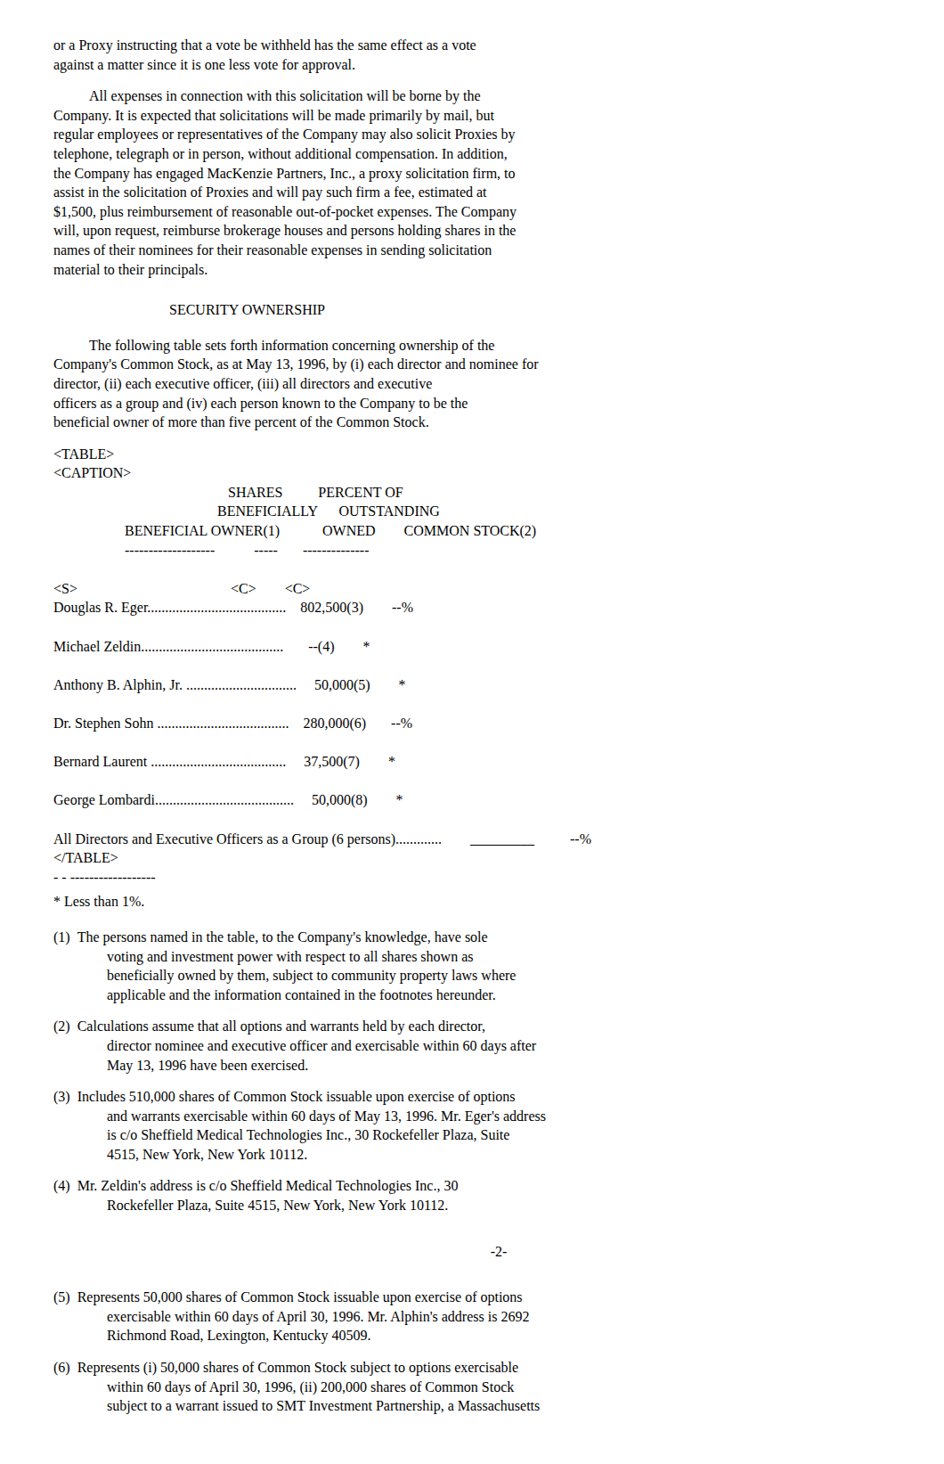or a Proxy instructing that a vote be withheld has the same effect as a vote
against a matter since it is one less vote for approval.
All expenses in connection with this solicitation will be borne by the
Company. It is expected that solicitations will be made primarily by mail, but
regular employees or representatives of the Company may also solicit Proxies by
telephone, telegraph or in person, without additional compensation. In addition,
the Company has engaged MacKenzie Partners, Inc., a proxy solicitation firm, to
assist in the solicitation of Proxies and will pay such firm a fee, estimated at
$1,500, plus reimbursement of reasonable out-of-pocket expenses. The Company
will, upon request, reimburse brokerage houses and persons holding shares in the
names of their nominees for their reasonable expenses in sending solicitation
material to their principals.
SECURITY OWNERSHIP
The following table sets forth information concerning ownership of the
Company's Common Stock, as at May 13, 1996, by (i) each director and nominee for
director, (ii) each executive officer, (iii) all directors and executive
officers as a group and (iv) each person known to the Company to be the
beneficial owner of more than five percent of the Common Stock.
<TABLE>
<CAPTION>
                                                 SHARES          PERCENT OF
                                              BENEFICIALLY      OUTSTANDING
                    BENEFICIAL OWNER(1)            OWNED        COMMON STOCK(2)
                    -------------------           -----       --------------

<S>                                           <C>        <C>
Douglas R. Eger.......................................    802,500(3)        --%

Michael Zeldin........................................       --(4)        *

Anthony B. Alphin, Jr. ...............................     50,000(5)        *

Dr. Stephen Sohn .....................................    280,000(6)       --%

Bernard Laurent ......................................     37,500(7)        *

George Lombardi.......................................     50,000(8)        *

All Directors and Executive Officers as a Group (6 persons).............        _________          --%
</TABLE>
- - ------------------
* Less than 1%.
(1) The persons named in the table, to the Company's knowledge, have sole
voting and investment power with respect to all shares shown as
beneficially owned by them, subject to community property laws where
applicable and the information contained in the footnotes hereunder.
(2) Calculations assume that all options and warrants held by each director,
director nominee and executive officer and exercisable within 60 days after
May 13, 1996 have been exercised.
(3) Includes 510,000 shares of Common Stock issuable upon exercise of options
and warrants exercisable within 60 days of May 13, 1996. Mr. Eger's address
is c/o Sheffield Medical Technologies Inc., 30 Rockefeller Plaza, Suite
4515, New York, New York 10112.
(4) Mr. Zeldin's address is c/o Sheffield Medical Technologies Inc., 30
Rockefeller Plaza, Suite 4515, New York, New York 10112.
-2-
(5) Represents 50,000 shares of Common Stock issuable upon exercise of options
exercisable within 60 days of April 30, 1996. Mr. Alphin's address is 2692
Richmond Road, Lexington, Kentucky 40509.
(6) Represents (i) 50,000 shares of Common Stock subject to options exercisable
within 60 days of April 30, 1996, (ii) 200,000 shares of Common Stock
subject to a warrant issued to SMT Investment Partnership, a Massachusetts